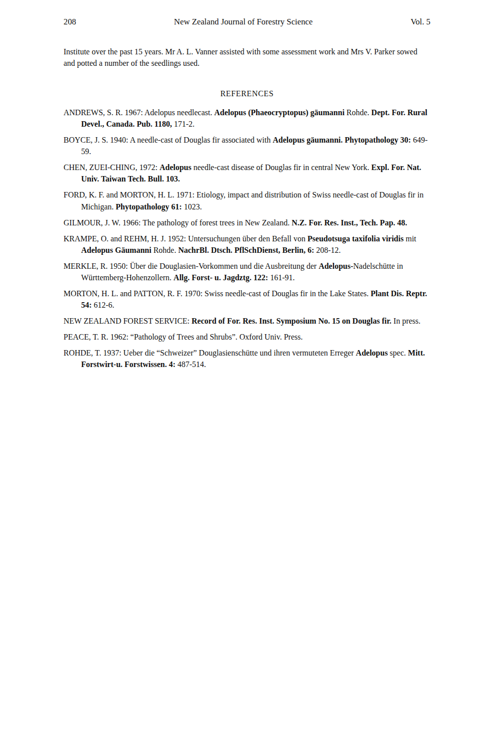208 New Zealand Journal of Forestry Science Vol. 5
Institute over the past 15 years. Mr A. L. Vanner assisted with some assessment work and Mrs V. Parker sowed and potted a number of the seedlings used.
REFERENCES
ANDREWS, S. R. 1967: Adelopus needlecast. Adelopus (Phaeocryptopus) gäumanni Rohde. Dept. For. Rural Devel., Canada. Pub. 1180, 171-2.
BOYCE, J. S. 1940: A needle-cast of Douglas fir associated with Adelopus gäumanni. Phytopathology 30: 649-59.
CHEN, ZUEI-CHING, 1972: Adelopus needle-cast disease of Douglas fir in central New York. Expl. For. Nat. Univ. Taiwan Tech. Bull. 103.
FORD, K. F. and MORTON, H. L. 1971: Etiology, impact and distribution of Swiss needle-cast of Douglas fir in Michigan. Phytopathology 61: 1023.
GILMOUR, J. W. 1966: The pathology of forest trees in New Zealand. N.Z. For. Res. Inst., Tech. Pap. 48.
KRAMPE, O. and REHM, H. J. 1952: Untersuchungen über den Befall von Pseudotsuga taxifolia viridis mit Adelopus Gäumanni Rohde. NachrBl. Dtsch. PflSchDienst, Berlin, 6: 208-12.
MERKLE, R. 1950: Über die Douglasien-Vorkommen und die Ausbreitung der Adelopus-Nadelschütte in Württemberg-Hohenzollern. Allg. Forst- u. Jagdztg. 122: 161-91.
MORTON, H. L. and PATTON, R. F. 1970: Swiss needle-cast of Douglas fir in the Lake States. Plant Dis. Reptr. 54: 612-6.
NEW ZEALAND FOREST SERVICE: Record of For. Res. Inst. Symposium No. 15 on Douglas fir. In press.
PEACE, T. R. 1962: “Pathology of Trees and Shrubs”. Oxford Univ. Press.
ROHDE, T. 1937: Ueber die “Schweizer” Douglasienschütte und ihren vermuteten Erreger Adelopus spec. Mitt. Forstwirt-u. Forstwissen. 4: 487-514.